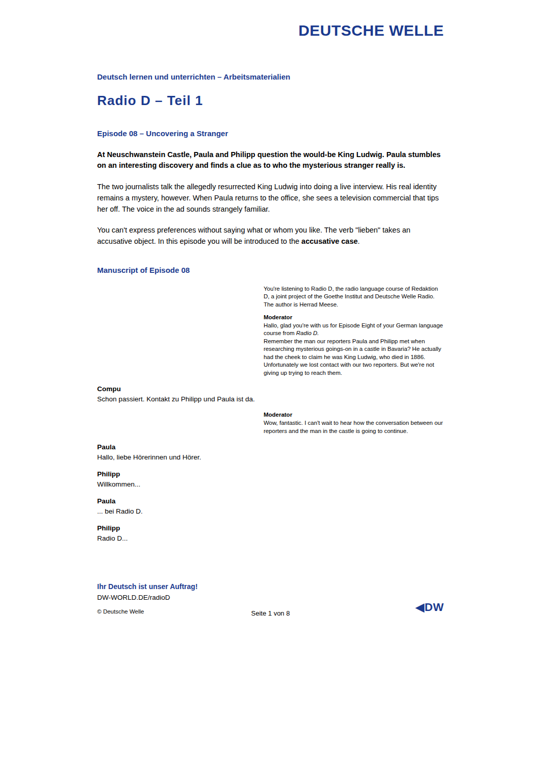DEUTSCHE WELLE
Deutsch lernen und unterrichten – Arbeitsmaterialien
Radio D – Teil 1
Episode 08 – Uncovering a Stranger
At Neuschwanstein Castle, Paula and Philipp question the would-be King Ludwig. Paula stumbles on an interesting discovery and finds a clue as to who the mysterious stranger really is.
The two journalists talk the allegedly resurrected King Ludwig into doing a live interview. His real identity remains a mystery, however. When Paula returns to the office, she sees a television commercial that tips her off. The voice in the ad sounds strangely familiar.
You can't express preferences without saying what or whom you like. The verb "lieben" takes an accusative object. In this episode you will be introduced to the accusative case.
Manuscript of Episode 08
| | You're listening to Radio D, the radio language course of Redaktion D, a joint project of the Goethe Institut and Deutsche Welle Radio. The author is Herrad Meese. Moderator Hallo, glad you're with us for Episode Eight of your German language course from Radio D. Remember the man our reporters Paula and Philipp met when researching mysterious goings-on in a castle in Bavaria? He actually had the cheek to claim he was King Ludwig, who died in 1886. Unfortunately we lost contact with our two reporters. But we're not giving up trying to reach them. |
| Compu Schon passiert. Kontakt zu Philipp und Paula ist da. | |
| | Moderator Wow, fantastic. I can't wait to hear how the conversation between our reporters and the man in the castle is going to continue. |
| Paula Hallo, liebe Hörerinnen und Hörer. | |
| Philipp Willkommen... | |
| Paula ... bei Radio D. | |
| Philipp Radio D... | |
Ihr Deutsch ist unser Auftrag!
DW-WORLD.DE/radioD
© Deutsche Welle
Seite 1 von 8
◀DW